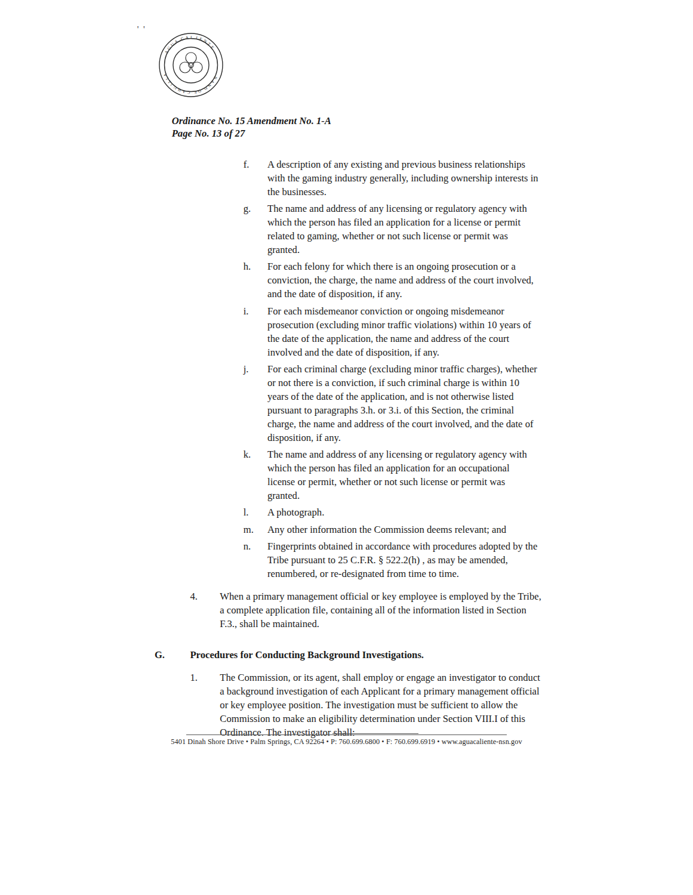' '
A G U A C A L I E N T E B A N D O F C A H U I L L A
Ordinance No. 15 Amendment No. 1-A
Page No. 13 of 27
f.
A description of any existing and previous business relationships with the gaming industry generally, including ownership interests in the businesses.
g.
The name and address of any licensing or regulatory agency with which the person has filed an application for a license or permit related to gaming, whether or not such license or permit was granted.
h.
For each felony for which there is an ongoing prosecution or a conviction, the charge, the name and address of the court involved, and the date of disposition, if any.
i.
For each misdemeanor conviction or ongoing misdemeanor prosecution (excluding minor traffic violations) within 10 years of the date of the application, the name and address of the court involved and the date of disposition, if any.
j.
For each criminal charge (excluding minor traffic charges), whether or not there is a conviction, if such criminal charge is within 10 years of the date of the application, and is not otherwise listed pursuant to paragraphs 3.h. or 3.i. of this Section, the criminal charge, the name and address of the court involved, and the date of disposition, if any.
k.
The name and address of any licensing or regulatory agency with which the person has filed an application for an occupational license or permit, whether or not such license or permit was granted.
l.
A photograph.
m.
Any other information the Commission deems relevant; and
n.
Fingerprints obtained in accordance with procedures adopted by the Tribe pursuant to 25 C.F.R. § 522.2(h) , as may be amended, renumbered, or re-designated from time to time.
4.
When a primary management official or key employee is employed by the Tribe, a complete application file, containing all of the information listed in Section F.3., shall be maintained.
G.
Procedures for Conducting Background Investigations.
1.
The Commission, or its agent, shall employ or engage an investigator to conduct a background investigation of each Applicant for a primary management official or key employee position. The investigation must be sufficient to allow the Commission to make an eligibility determination under Section VIII.I of this Ordinance. The investigator shall:
5401 Dinah Shore Drive • Palm Springs, CA 92264 • P: 760.699.6800 • F: 760.699.6919 • www.aguacaliente-nsn.gov